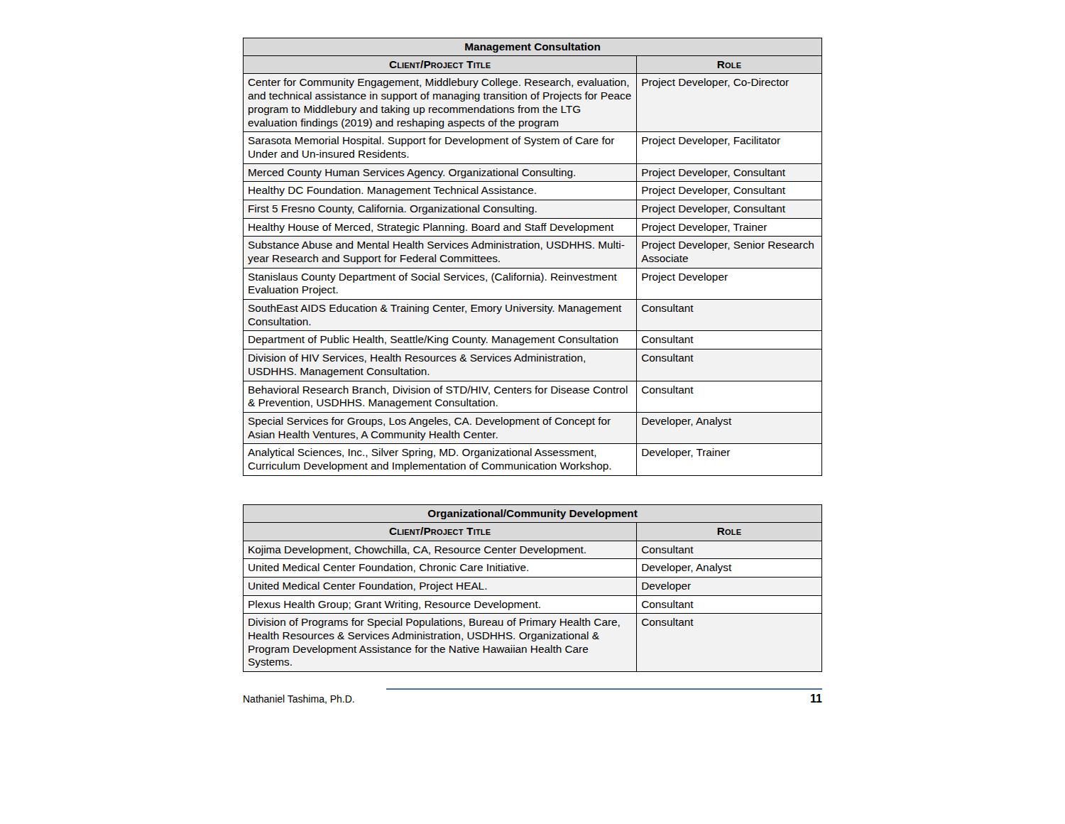Management Consultation
| Client/Project Title | Role |
| --- | --- |
| Center for Community Engagement, Middlebury College. Research, evaluation, and technical assistance in support of managing transition of Projects for Peace program to Middlebury and taking up recommendations from the LTG evaluation findings (2019) and reshaping aspects of the program | Project Developer, Co-Director |
| Sarasota Memorial Hospital. Support for Development of System of Care for Under and Un-insured Residents. | Project Developer, Facilitator |
| Merced County Human Services Agency. Organizational Consulting. | Project Developer, Consultant |
| Healthy DC Foundation. Management Technical Assistance. | Project Developer, Consultant |
| First 5 Fresno County, California. Organizational Consulting. | Project Developer, Consultant |
| Healthy House of Merced, Strategic Planning. Board and Staff Development | Project Developer, Trainer |
| Substance Abuse and Mental Health Services Administration, USDHHS. Multi-year Research and Support for Federal Committees. | Project Developer, Senior Research Associate |
| Stanislaus County Department of Social Services, (California). Reinvestment Evaluation Project. | Project Developer |
| SouthEast AIDS Education & Training Center, Emory University. Management Consultation. | Consultant |
| Department of Public Health, Seattle/King County. Management Consultation | Consultant |
| Division of HIV Services, Health Resources & Services Administration, USDHHS. Management Consultation. | Consultant |
| Behavioral Research Branch, Division of STD/HIV, Centers for Disease Control & Prevention, USDHHS. Management Consultation. | Consultant |
| Special Services for Groups, Los Angeles, CA. Development of Concept for Asian Health Ventures, A Community Health Center. | Developer, Analyst |
| Analytical Sciences, Inc., Silver Spring, MD. Organizational Assessment, Curriculum Development and Implementation of Communication Workshop. | Developer, Trainer |
Organizational/Community Development
| Client/Project Title | Role |
| --- | --- |
| Kojima Development, Chowchilla, CA, Resource Center Development. | Consultant |
| United Medical Center Foundation, Chronic Care Initiative. | Developer, Analyst |
| United Medical Center Foundation, Project HEAL. | Developer |
| Plexus Health Group; Grant Writing, Resource Development. | Consultant |
| Division of Programs for Special Populations, Bureau of Primary Health Care, Health Resources & Services Administration, USDHHS. Organizational & Program Development Assistance for the Native Hawaiian Health Care Systems. | Consultant |
Nathaniel Tashima, Ph.D. 11